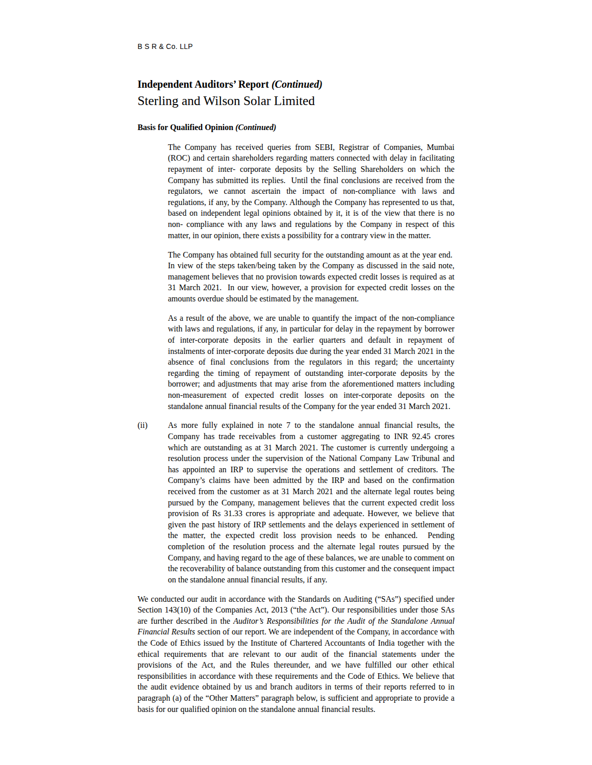B S R & Co. LLP
Independent Auditors’ Report (Continued)
Sterling and Wilson Solar Limited
Basis for Qualified Opinion (Continued)
The Company has received queries from SEBI, Registrar of Companies, Mumbai (ROC) and certain shareholders regarding matters connected with delay in facilitating repayment of inter- corporate deposits by the Selling Shareholders on which the Company has submitted its replies. Until the final conclusions are received from the regulators, we cannot ascertain the impact of non-compliance with laws and regulations, if any, by the Company. Although the Company has represented to us that, based on independent legal opinions obtained by it, it is of the view that there is no non- compliance with any laws and regulations by the Company in respect of this matter, in our opinion, there exists a possibility for a contrary view in the matter.
The Company has obtained full security for the outstanding amount as at the year end. In view of the steps taken/being taken by the Company as discussed in the said note, management believes that no provision towards expected credit losses is required as at 31 March 2021. In our view, however, a provision for expected credit losses on the amounts overdue should be estimated by the management.
As a result of the above, we are unable to quantify the impact of the non-compliance with laws and regulations, if any, in particular for delay in the repayment by borrower of inter-corporate deposits in the earlier quarters and default in repayment of instalments of inter-corporate deposits due during the year ended 31 March 2021 in the absence of final conclusions from the regulators in this regard; the uncertainty regarding the timing of repayment of outstanding inter-corporate deposits by the borrower; and adjustments that may arise from the aforementioned matters including non-measurement of expected credit losses on inter-corporate deposits on the standalone annual financial results of the Company for the year ended 31 March 2021.
(ii)
As more fully explained in note 7 to the standalone annual financial results, the Company has trade receivables from a customer aggregating to INR 92.45 crores which are outstanding as at 31 March 2021. The customer is currently undergoing a resolution process under the supervision of the National Company Law Tribunal and has appointed an IRP to supervise the operations and settlement of creditors. The Company’s claims have been admitted by the IRP and based on the confirmation received from the customer as at 31 March 2021 and the alternate legal routes being pursued by the Company, management believes that the current expected credit loss provision of Rs 31.33 crores is appropriate and adequate. However, we believe that given the past history of IRP settlements and the delays experienced in settlement of the matter, the expected credit loss provision needs to be enhanced. Pending completion of the resolution process and the alternate legal routes pursued by the Company, and having regard to the age of these balances, we are unable to comment on the recoverability of balance outstanding from this customer and the consequent impact on the standalone annual financial results, if any.
We conducted our audit in accordance with the Standards on Auditing (“SAs”) specified under Section 143(10) of the Companies Act, 2013 (“the Act”). Our responsibilities under those SAs are further described in the Auditor’s Responsibilities for the Audit of the Standalone Annual Financial Results section of our report. We are independent of the Company, in accordance with the Code of Ethics issued by the Institute of Chartered Accountants of India together with the ethical requirements that are relevant to our audit of the financial statements under the provisions of the Act, and the Rules thereunder, and we have fulfilled our other ethical responsibilities in accordance with these requirements and the Code of Ethics. We believe that the audit evidence obtained by us and branch auditors in terms of their reports referred to in paragraph (a) of the “Other Matters” paragraph below, is sufficient and appropriate to provide a basis for our qualified opinion on the standalone annual financial results.